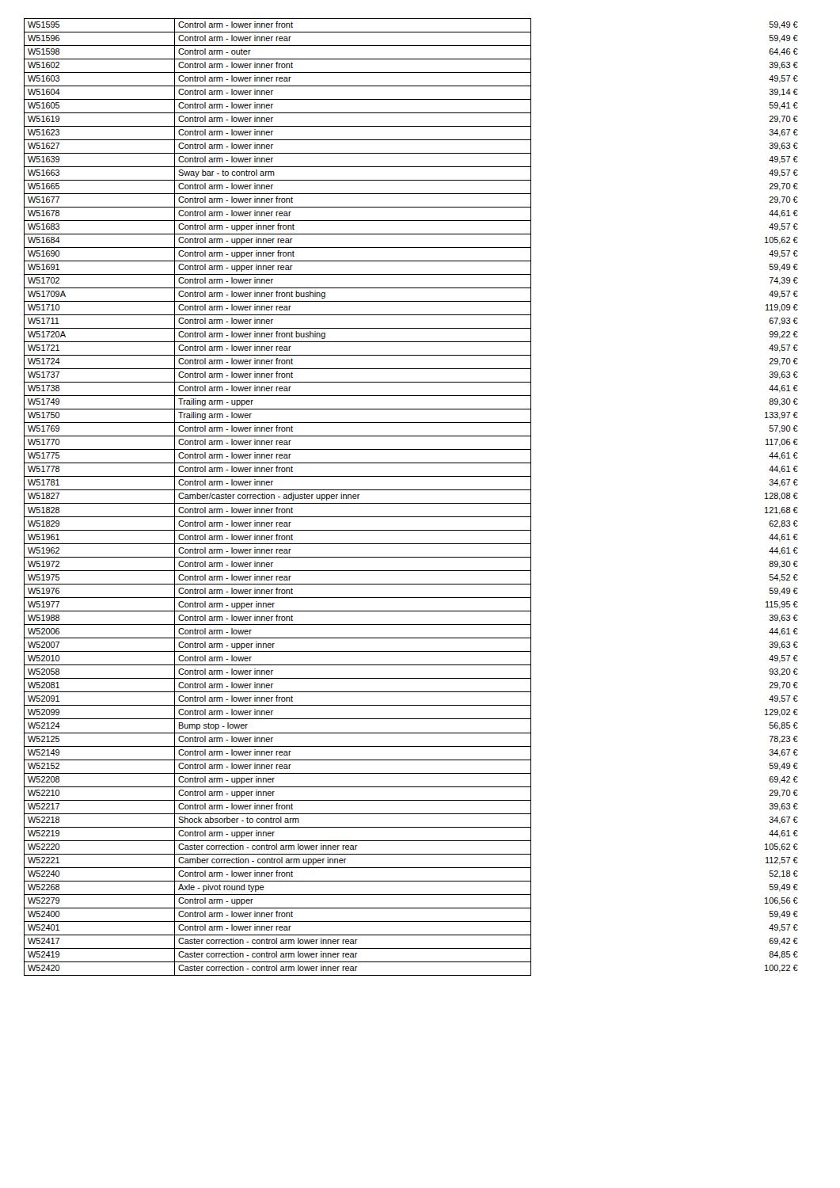| W51595 | Control arm - lower inner front | | 59,49 € |
| W51596 | Control arm - lower inner rear | | 59,49 € |
| W51598 | Control arm - outer | | 64,46 € |
| W51602 | Control arm - lower inner front | | 39,63 € |
| W51603 | Control arm - lower inner rear | | 49,57 € |
| W51604 | Control arm - lower inner | | 39,14 € |
| W51605 | Control arm - lower inner | | 59,41 € |
| W51619 | Control arm - lower inner | | 29,70 € |
| W51623 | Control arm - lower inner | | 34,67 € |
| W51627 | Control arm - lower inner | | 39,63 € |
| W51639 | Control arm - lower inner | | 49,57 € |
| W51663 | Sway bar - to control arm | | 49,57 € |
| W51665 | Control arm - lower inner | | 29,70 € |
| W51677 | Control arm - lower inner front | | 29,70 € |
| W51678 | Control arm - lower inner rear | | 44,61 € |
| W51683 | Control arm - upper inner front | | 49,57 € |
| W51684 | Control arm - upper inner rear | | 105,62 € |
| W51690 | Control arm - upper inner front | | 49,57 € |
| W51691 | Control arm - upper inner rear | | 59,49 € |
| W51702 | Control arm - lower inner | | 74,39 € |
| W51709A | Control arm - lower inner front bushing | | 49,57 € |
| W51710 | Control arm - lower inner rear | | 119,09 € |
| W51711 | Control arm - lower inner | | 67,93 € |
| W51720A | Control arm - lower inner front bushing | | 99,22 € |
| W51721 | Control arm - lower inner rear | | 49,57 € |
| W51724 | Control arm - lower inner front | | 29,70 € |
| W51737 | Control arm - lower inner front | | 39,63 € |
| W51738 | Control arm - lower inner rear | | 44,61 € |
| W51749 | Trailing arm - upper | | 89,30 € |
| W51750 | Trailing arm - lower | | 133,97 € |
| W51769 | Control arm - lower inner front | | 57,90 € |
| W51770 | Control arm - lower inner rear | | 117,06 € |
| W51775 | Control arm - lower inner rear | | 44,61 € |
| W51778 | Control arm - lower inner front | | 44,61 € |
| W51781 | Control arm - lower inner | | 34,67 € |
| W51827 | Camber/caster correction - adjuster upper inner | | 128,08 € |
| W51828 | Control arm - lower inner front | | 121,68 € |
| W51829 | Control arm - lower inner rear | | 62,83 € |
| W51961 | Control arm - lower inner front | | 44,61 € |
| W51962 | Control arm - lower inner rear | | 44,61 € |
| W51972 | Control arm - lower inner | | 89,30 € |
| W51975 | Control arm - lower inner rear | | 54,52 € |
| W51976 | Control arm - lower inner front | | 59,49 € |
| W51977 | Control arm - upper inner | | 115,95 € |
| W51988 | Control arm - lower inner front | | 39,63 € |
| W52006 | Control arm - lower | | 44,61 € |
| W52007 | Control arm - upper inner | | 39,63 € |
| W52010 | Control arm - lower | | 49,57 € |
| W52058 | Control arm - lower inner | | 93,20 € |
| W52081 | Control arm - lower inner | | 29,70 € |
| W52091 | Control arm - lower inner front | | 49,57 € |
| W52099 | Control arm - lower inner | | 129,02 € |
| W52124 | Bump stop - lower | | 56,85 € |
| W52125 | Control arm - lower inner | | 78,23 € |
| W52149 | Control arm - lower inner rear | | 34,67 € |
| W52152 | Control arm - lower inner rear | | 59,49 € |
| W52208 | Control arm - upper inner | | 69,42 € |
| W52210 | Control arm - upper inner | | 29,70 € |
| W52217 | Control arm - lower inner front | | 39,63 € |
| W52218 | Shock absorber - to control arm | | 34,67 € |
| W52219 | Control arm - upper inner | | 44,61 € |
| W52220 | Caster correction - control arm lower inner rear | | 105,62 € |
| W52221 | Camber correction - control arm upper inner | | 112,57 € |
| W52240 | Control arm - lower inner front | | 52,18 € |
| W52268 | Axle - pivot round type | | 59,49 € |
| W52279 | Control arm - upper | | 106,56 € |
| W52400 | Control arm - lower inner front | | 59,49 € |
| W52401 | Control arm - lower inner rear | | 49,57 € |
| W52417 | Caster correction - control arm lower inner rear | | 69,42 € |
| W52419 | Caster correction - control arm lower inner rear | | 84,85 € |
| W52420 | Caster correction - control arm lower inner rear | | 100,22 € |